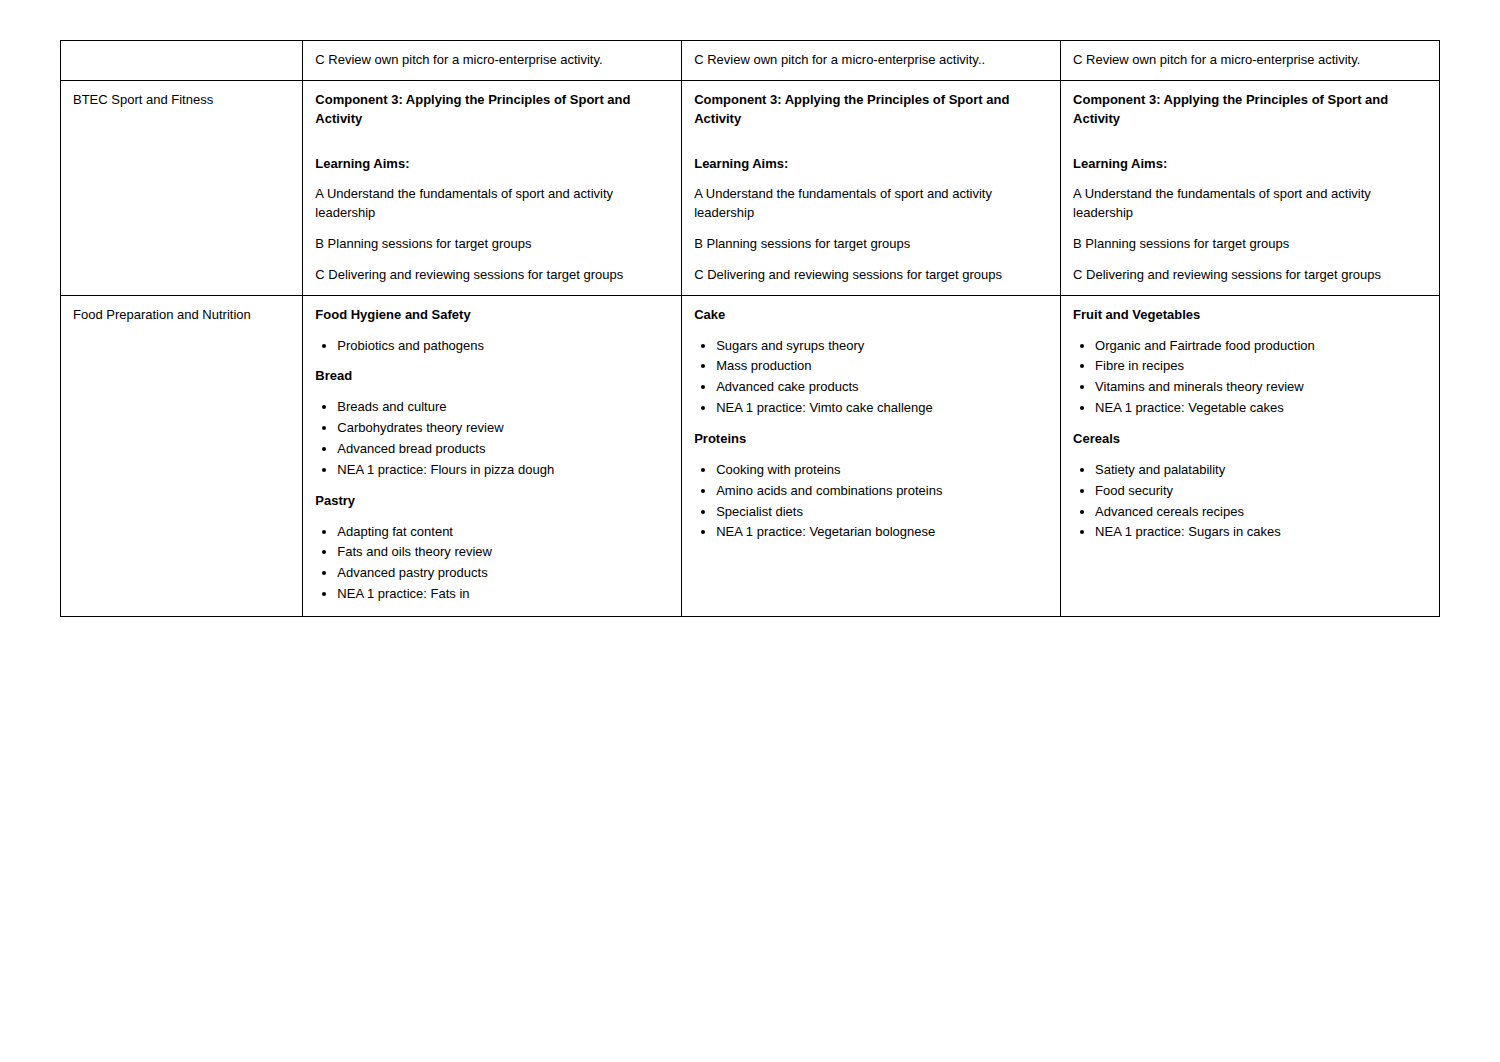| | C Review own pitch for a micro-enterprise activity. | C Review own pitch for a micro-enterprise activity.. | C Review own pitch for a micro-enterprise activity. |
| BTEC Sport and Fitness | Component 3: Applying the Principles of Sport and Activity Learning Aims: A Understand the fundamentals of sport and activity leadership B Planning sessions for target groups C Delivering and reviewing sessions for target groups | Component 3: Applying the Principles of Sport and Activity Learning Aims: A Understand the fundamentals of sport and activity leadership B Planning sessions for target groups C Delivering and reviewing sessions for target groups | Component 3: Applying the Principles of Sport and Activity Learning Aims: A Understand the fundamentals of sport and activity leadership B Planning sessions for target groups C Delivering and reviewing sessions for target groups |
| Food Preparation and Nutrition | Food Hygiene and Safety Probiotics and pathogens Bread Breads and culture Carbohydrates theory review Advanced bread products NEA 1 practice: Flours in pizza dough Pastry Adapting fat content Fats and oils theory review Advanced pastry products NEA 1 practice: Fats in | Cake Sugars and syrups theory Mass production Advanced cake products NEA 1 practice: Vimto cake challenge Proteins Cooking with proteins Amino acids and combinations proteins Specialist diets NEA 1 practice: Vegetarian bolognese | Fruit and Vegetables Organic and Fairtrade food production Fibre in recipes Vitamins and minerals theory review NEA 1 practice: Vegetable cakes Cereals Satiety and palatability Food security Advanced cereals recipes NEA 1 practice: Sugars in cakes |